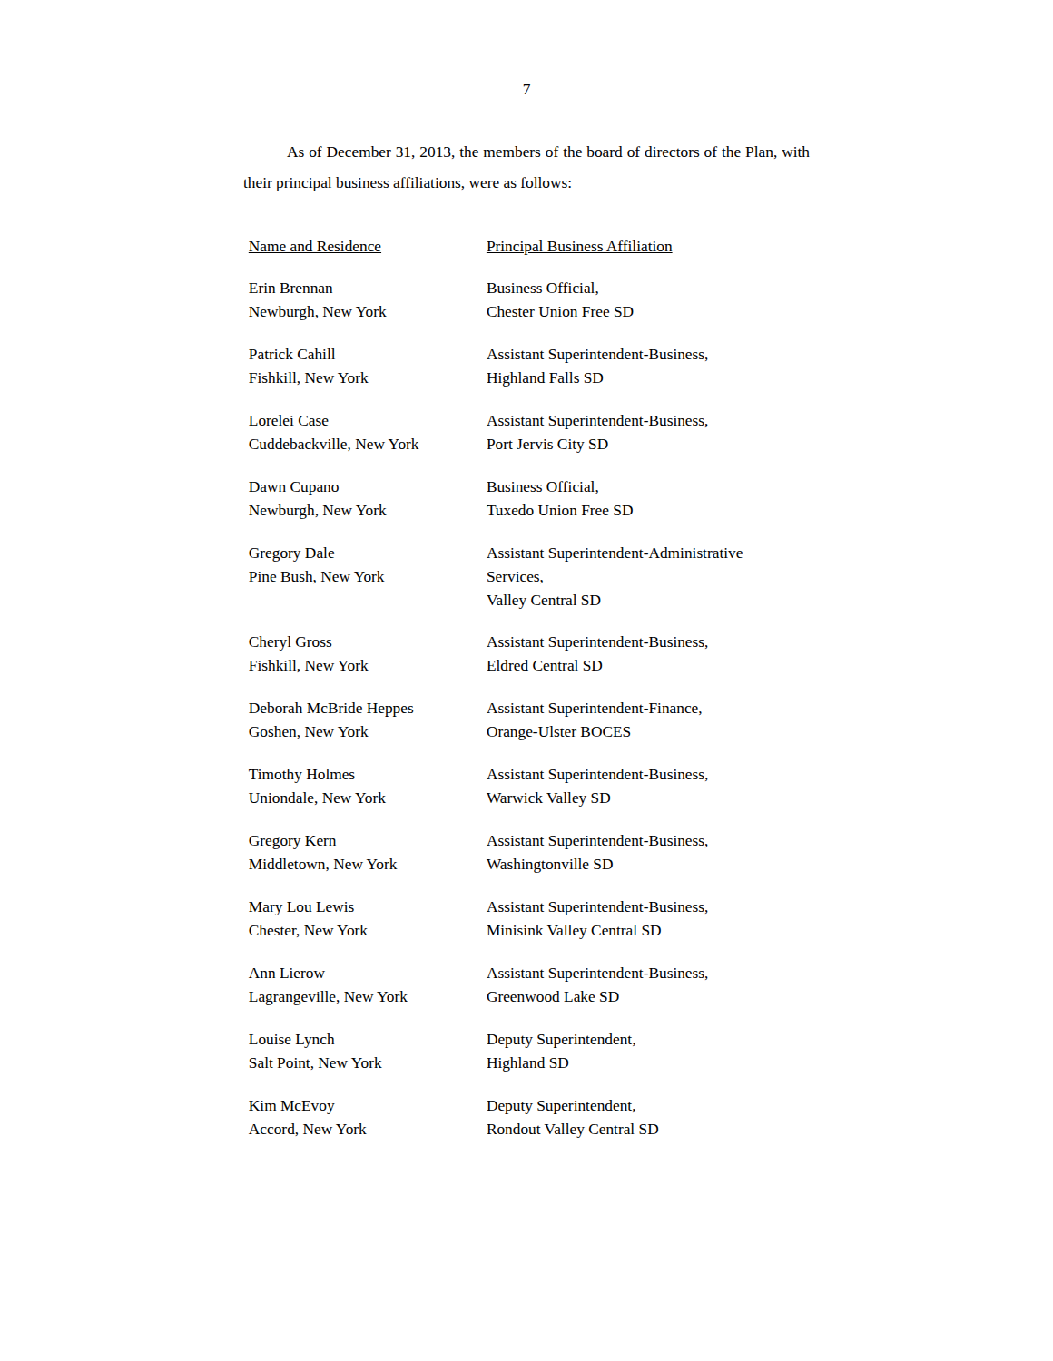7
As of December 31, 2013, the members of the board of directors of the Plan, with their principal business affiliations, were as follows:
| Name and Residence | Principal Business Affiliation |
| --- | --- |
| Erin Brennan Newburgh, New York | Business Official, Chester Union Free SD |
| Patrick Cahill Fishkill, New York | Assistant Superintendent-Business, Highland Falls SD |
| Lorelei Case Cuddebackville, New York | Assistant Superintendent-Business, Port Jervis City SD |
| Dawn Cupano Newburgh, New York | Business Official, Tuxedo Union Free SD |
| Gregory Dale Pine Bush, New York | Assistant Superintendent-Administrative Services, Valley Central SD |
| Cheryl Gross Fishkill, New York | Assistant Superintendent-Business, Eldred Central SD |
| Deborah McBride Heppes Goshen, New York | Assistant Superintendent-Finance, Orange-Ulster BOCES |
| Timothy Holmes Uniondale, New York | Assistant Superintendent-Business, Warwick Valley SD |
| Gregory Kern Middletown, New York | Assistant Superintendent-Business, Washingtonville SD |
| Mary Lou Lewis Chester, New York | Assistant Superintendent-Business, Minisink Valley Central SD |
| Ann Lierow Lagrangeville, New York | Assistant Superintendent-Business, Greenwood Lake SD |
| Louise Lynch Salt Point, New York | Deputy Superintendent, Highland SD |
| Kim McEvoy Accord, New York | Deputy Superintendent, Rondout Valley Central SD |